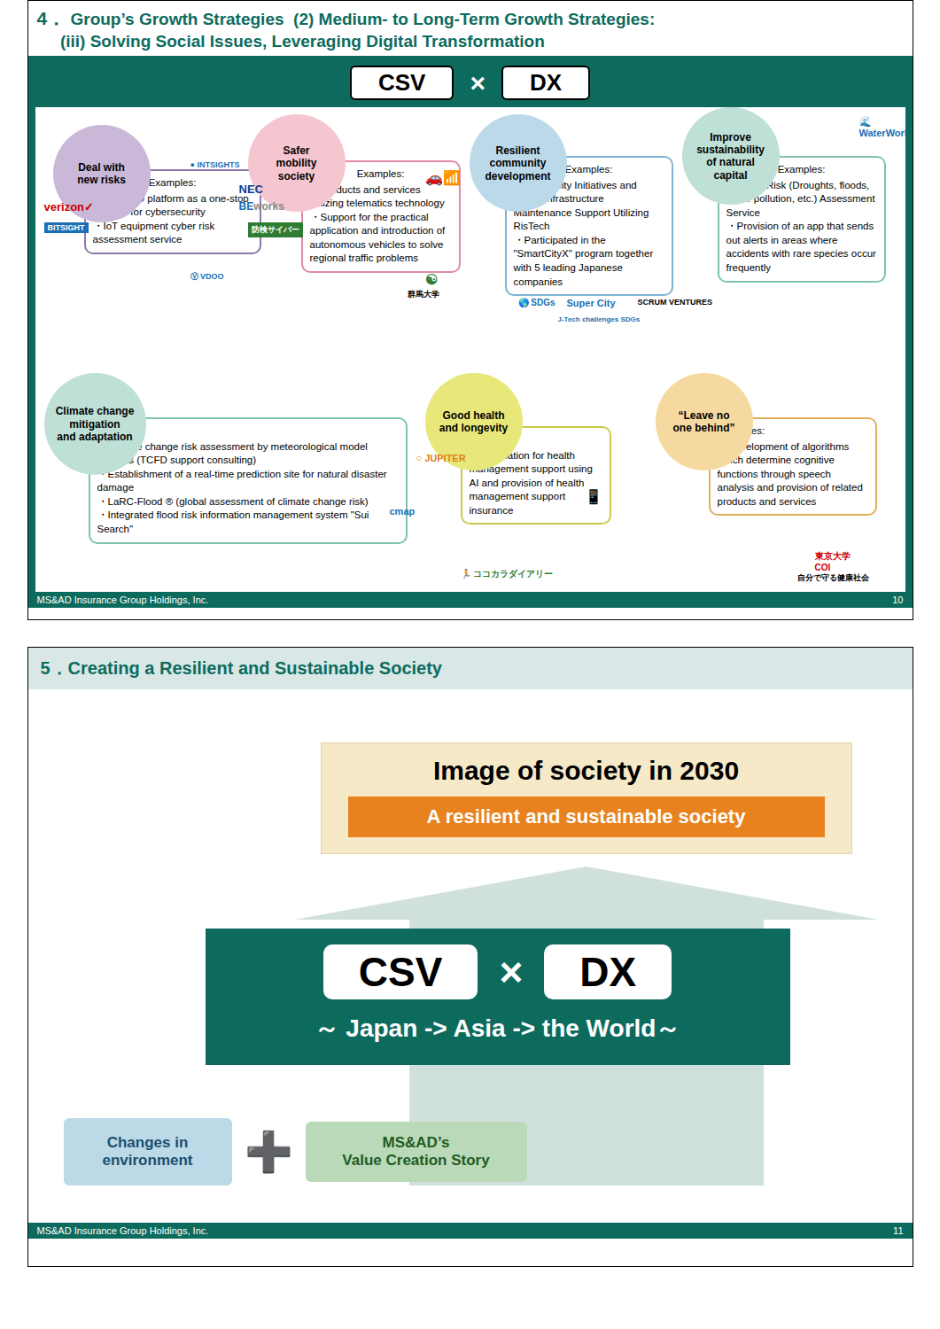4． Group’s Growth Strategies (2) Medium- to Long-Term Growth Strategies:
(iii) Solving Social Issues, Leveraging Digital Transformation
CSV×DX
Deal with
new risks
Safer
mobility
society
Resilient
community
development
Improve
sustainability
of natural
capital
Climate change
mitigation
and adaptation
Good health
and longevity
“Leave no
one behind”
Examples: ・MS & AD platform as a one-stop solution for cybersecurity
・IoT equipment cyber risk assessment service
Examples: ・Products and services utilizing telematics technology
・Support for the practical application and introduction of autonomous vehicles to solve regional traffic problems
Examples: ・Smart City Initiatives and Social Infrastructure Maintenance Support Utilizing RisTech
・Participated in the "SmartCityX" program together with 5 leading Japanese companies
Examples: ・Water Risk (Droughts, floods, water pollution, etc.) Assessment Service
・Provision of an app that sends out alerts in areas where accidents with rare species occur frequently
Examples: ・Climate change risk assessment by meteorological model analysis (TCFD support consulting)
・Establishment of a real-time prediction site for natural disaster damage
・LaRC-Flood ® (global assessment of climate change risk)
・Integrated flood risk information management system "Sui Search"
Examples: ・Application for health management support using AI and provision of health management support insurance
Examples: ・Development of algorithms which determine cognitive functions through speech analysis and provision of related products and services
● INTSIGHTS
NEC
BEworks
verizon✓
BITSIGHT
防検サイバー
Ⓥ VDOO
🚗📶
☯
群馬大学
🌎 SDGs
Super City
J-Tech challenges SDGs
SCRUM VENTURES
🌊
WaterWorld
○ JUPITER
cmap
📱
🏃 ココカラダイアリー
東京大学
COI
自分で守る健康社会
MS&AD Insurance Group Holdings, Inc. 10
5．Creating a Resilient and Sustainable Society
Image of society in 2030
A resilient and sustainable society
CSV × DX
～ Japan -> Asia -> the World～
Changes in
environment
➕
MS&AD’s
Value Creation Story
MS&AD Insurance Group Holdings, Inc. 11